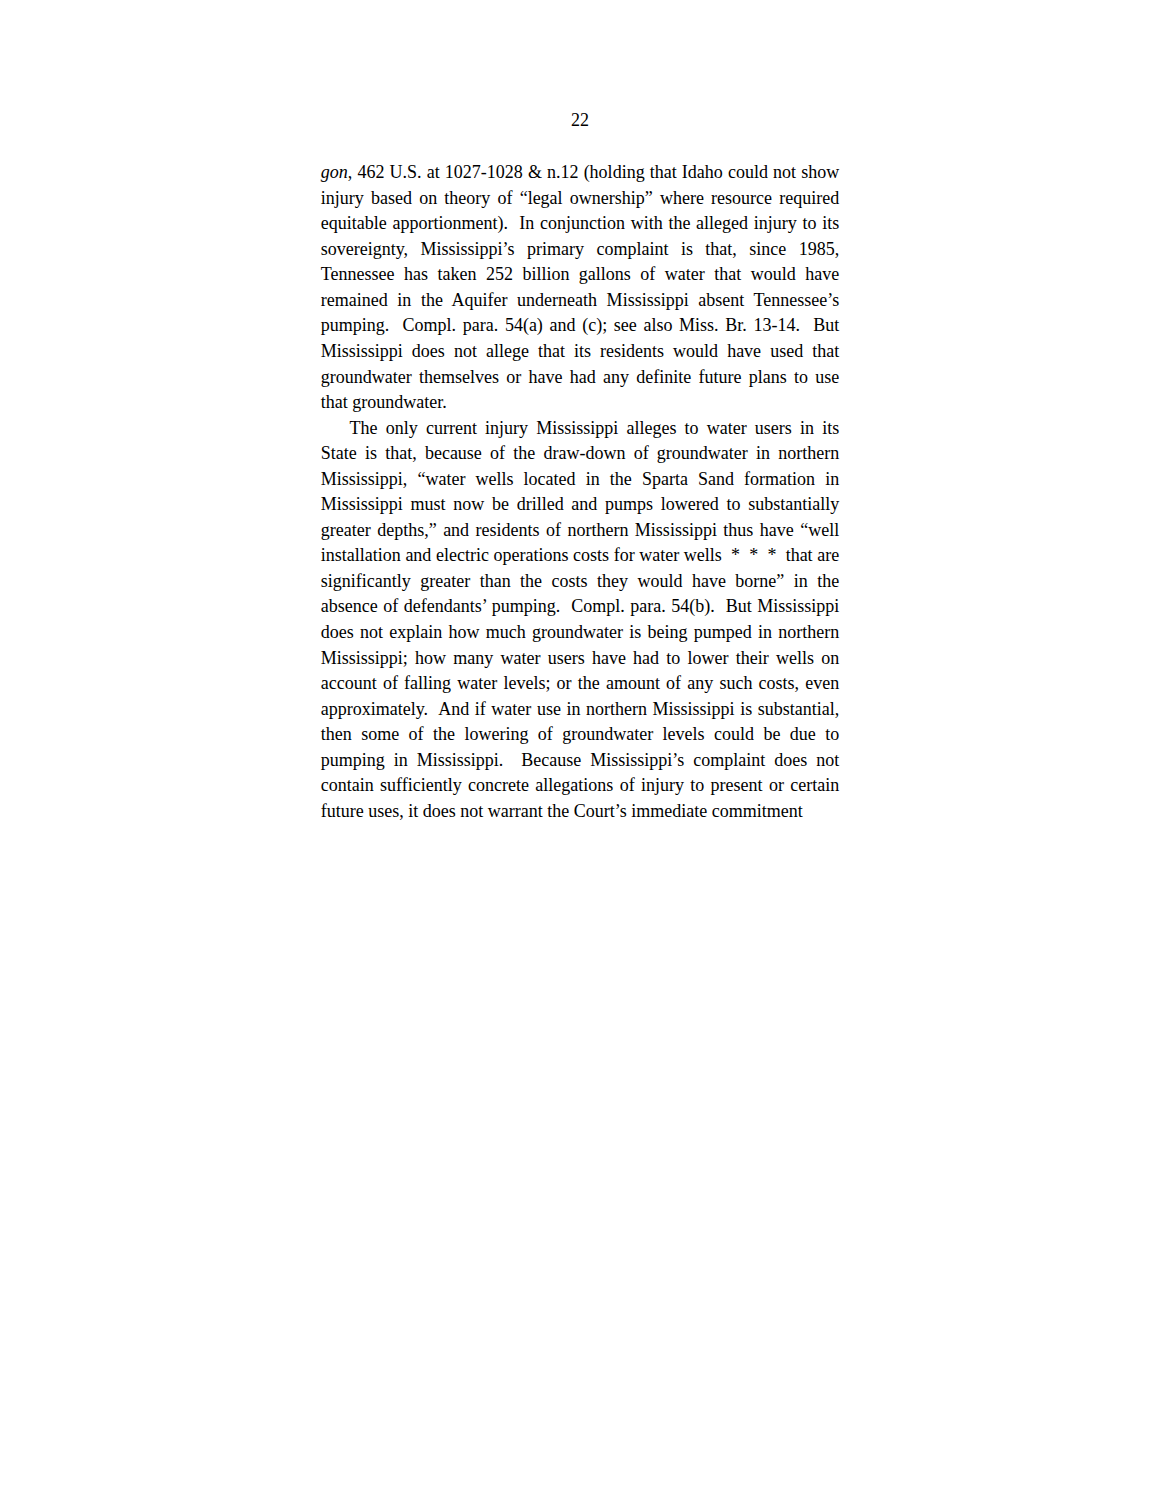22
gon, 462 U.S. at 1027-1028 & n.12 (holding that Idaho could not show injury based on theory of “legal ownership” where resource required equitable apportionment). In conjunction with the alleged injury to its sovereignty, Mississippi’s primary complaint is that, since 1985, Tennessee has taken 252 billion gallons of water that would have remained in the Aquifer underneath Mississippi absent Tennessee’s pumping. Compl. para. 54(a) and (c); see also Miss. Br. 13-14. But Mississippi does not allege that its residents would have used that groundwater themselves or have had any definite future plans to use that groundwater.
The only current injury Mississippi alleges to water users in its State is that, because of the draw-down of groundwater in northern Mississippi, “water wells located in the Sparta Sand formation in Mississippi must now be drilled and pumps lowered to substantially greater depths,” and residents of northern Mississippi thus have “well installation and electric operations costs for water wells * * * that are significantly greater than the costs they would have borne” in the absence of defendants’ pumping. Compl. para. 54(b). But Mississippi does not explain how much groundwater is being pumped in northern Mississippi; how many water users have had to lower their wells on account of falling water levels; or the amount of any such costs, even approximately. And if water use in northern Mississippi is substantial, then some of the lowering of groundwater levels could be due to pumping in Mississippi. Because Mississippi’s complaint does not contain sufficiently concrete allegations of injury to present or certain future uses, it does not warrant the Court’s immediate commitment